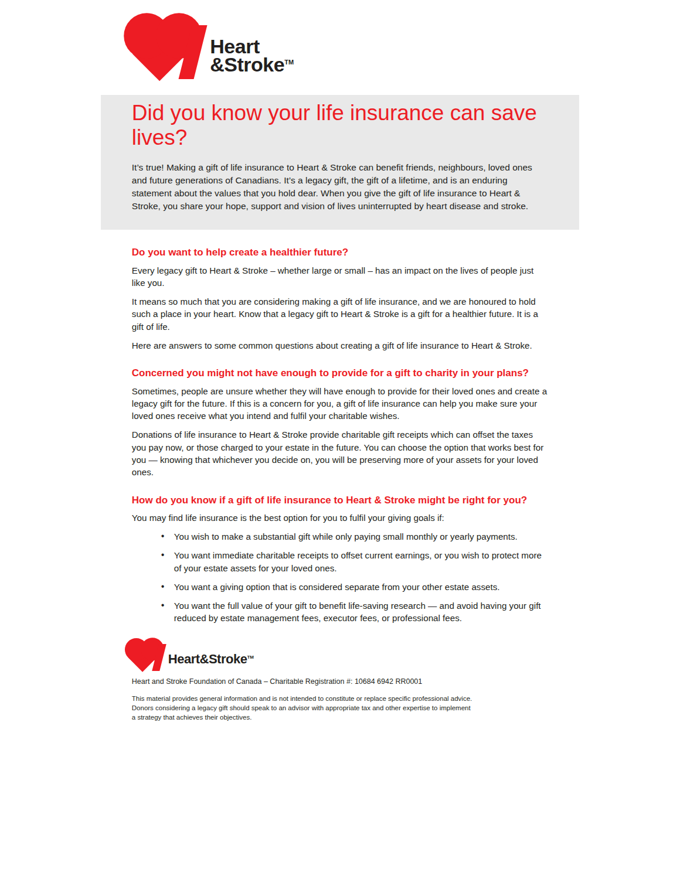Heart
&StrokeTM
Did you know your life insurance can save lives?
It’s true! Making a gift of life insurance to Heart & Stroke can benefit friends, neighbours, loved ones and future generations of Canadians. It’s a legacy gift, the gift of a lifetime, and is an enduring statement about the values that you hold dear. When you give the gift of life insurance to Heart & Stroke, you share your hope, support and vision of lives uninterrupted by heart disease and stroke.
Do you want to help create a healthier future?
Every legacy gift to Heart & Stroke – whether large or small – has an impact on the lives of people just like you.
It means so much that you are considering making a gift of life insurance, and we are honoured to hold such a place in your heart. Know that a legacy gift to Heart & Stroke is a gift for a healthier future. It is a gift of life.
Here are answers to some common questions about creating a gift of life insurance to Heart & Stroke.
Concerned you might not have enough to provide for a gift to charity in your plans?
Sometimes, people are unsure whether they will have enough to provide for their loved ones and create a legacy gift for the future. If this is a concern for you, a gift of life insurance can help you make sure your loved ones receive what you intend and fulfil your charitable wishes.
Donations of life insurance to Heart & Stroke provide charitable gift receipts which can offset the taxes you pay now, or those charged to your estate in the future. You can choose the option that works best for you — knowing that whichever you decide on, you will be preserving more of your assets for your loved ones.
How do you know if a gift of life insurance to Heart & Stroke might be right for you?
You may find life insurance is the best option for you to fulfil your giving goals if:
You wish to make a substantial gift while only paying small monthly or yearly payments.
You want immediate charitable receipts to offset current earnings, or you wish to protect more of your estate assets for your loved ones.
You want a giving option that is considered separate from your other estate assets.
You want the full value of your gift to benefit life-saving research — and avoid having your gift reduced by estate management fees, executor fees, or professional fees.
Heart&StrokeTM
Heart and Stroke Foundation of Canada – Charitable Registration #: 10684 6942 RR0001
This material provides general information and is not intended to constitute or replace specific professional advice. Donors considering a legacy gift should speak to an advisor with appropriate tax and other expertise to implement a strategy that achieves their objectives.